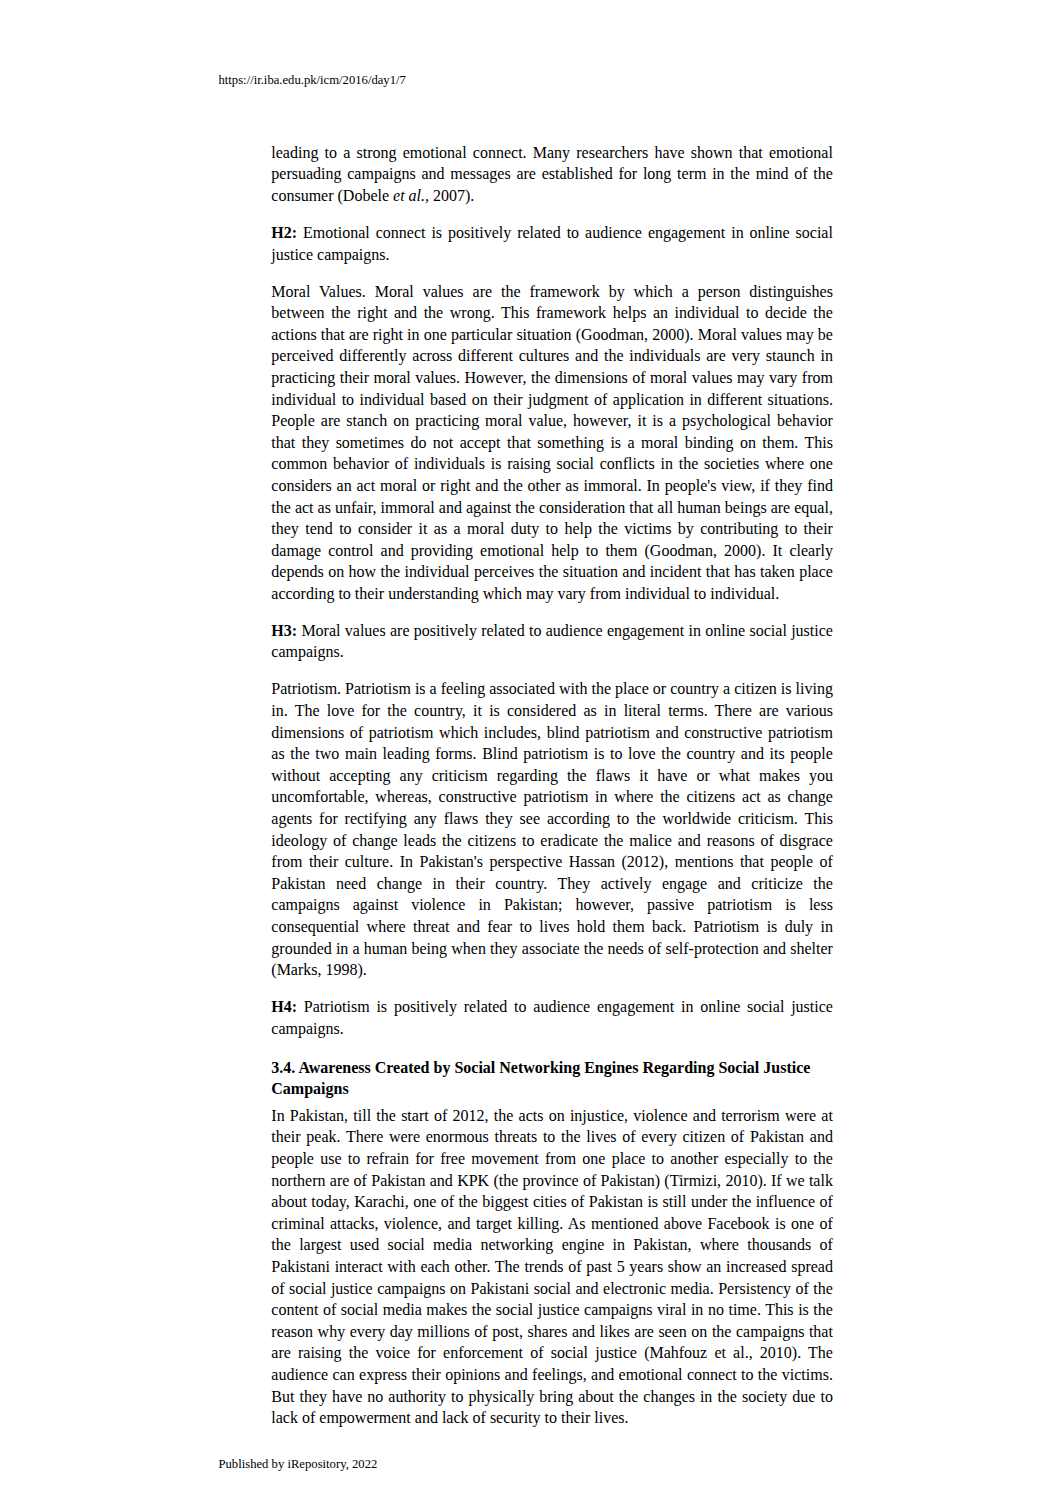https://ir.iba.edu.pk/icm/2016/day1/7
leading to a strong emotional connect. Many researchers have shown that emotional persuading campaigns and messages are established for long term in the mind of the consumer (Dobele et al., 2007).
H2: Emotional connect is positively related to audience engagement in online social justice campaigns.
Moral Values. Moral values are the framework by which a person distinguishes between the right and the wrong. This framework helps an individual to decide the actions that are right in one particular situation (Goodman, 2000). Moral values may be perceived differently across different cultures and the individuals are very staunch in practicing their moral values. However, the dimensions of moral values may vary from individual to individual based on their judgment of application in different situations. People are stanch on practicing moral value, however, it is a psychological behavior that they sometimes do not accept that something is a moral binding on them. This common behavior of individuals is raising social conflicts in the societies where one considers an act moral or right and the other as immoral. In people's view, if they find the act as unfair, immoral and against the consideration that all human beings are equal, they tend to consider it as a moral duty to help the victims by contributing to their damage control and providing emotional help to them (Goodman, 2000). It clearly depends on how the individual perceives the situation and incident that has taken place according to their understanding which may vary from individual to individual.
H3: Moral values are positively related to audience engagement in online social justice campaigns.
Patriotism. Patriotism is a feeling associated with the place or country a citizen is living in. The love for the country, it is considered as in literal terms. There are various dimensions of patriotism which includes, blind patriotism and constructive patriotism as the two main leading forms. Blind patriotism is to love the country and its people without accepting any criticism regarding the flaws it have or what makes you uncomfortable, whereas, constructive patriotism in where the citizens act as change agents for rectifying any flaws they see according to the worldwide criticism. This ideology of change leads the citizens to eradicate the malice and reasons of disgrace from their culture. In Pakistan's perspective Hassan (2012), mentions that people of Pakistan need change in their country. They actively engage and criticize the campaigns against violence in Pakistan; however, passive patriotism is less consequential where threat and fear to lives hold them back. Patriotism is duly in grounded in a human being when they associate the needs of self-protection and shelter (Marks, 1998).
H4: Patriotism is positively related to audience engagement in online social justice campaigns.
3.4. Awareness Created by Social Networking Engines Regarding Social Justice Campaigns
In Pakistan, till the start of 2012, the acts on injustice, violence and terrorism were at their peak. There were enormous threats to the lives of every citizen of Pakistan and people use to refrain for free movement from one place to another especially to the northern are of Pakistan and KPK (the province of Pakistan) (Tirmizi, 2010). If we talk about today, Karachi, one of the biggest cities of Pakistan is still under the influence of criminal attacks, violence, and target killing. As mentioned above Facebook is one of the largest used social media networking engine in Pakistan, where thousands of Pakistani interact with each other. The trends of past 5 years show an increased spread of social justice campaigns on Pakistani social and electronic media. Persistency of the content of social media makes the social justice campaigns viral in no time. This is the reason why every day millions of post, shares and likes are seen on the campaigns that are raising the voice for enforcement of social justice (Mahfouz et al., 2010). The audience can express their opinions and feelings, and emotional connect to the victims. But they have no authority to physically bring about the changes in the society due to lack of empowerment and lack of security to their lives.
Published by iRepository, 2022